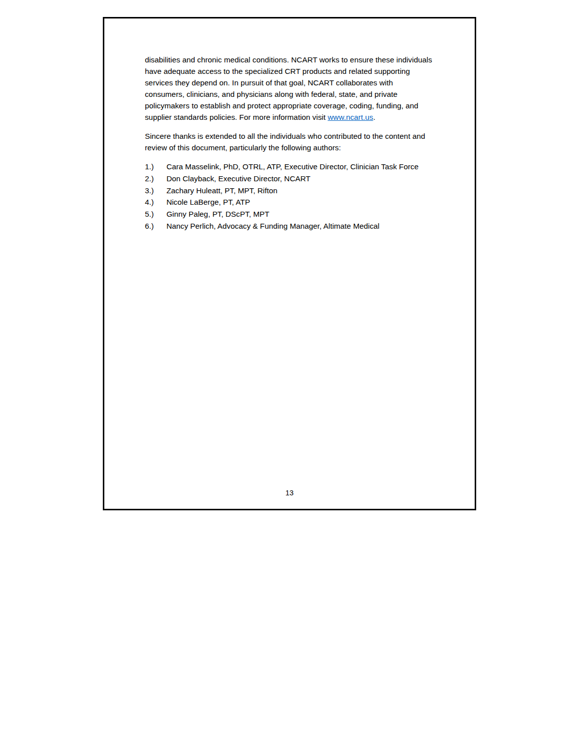disabilities and chronic medical conditions. NCART works to ensure these individuals have adequate access to the specialized CRT products and related supporting services they depend on. In pursuit of that goal, NCART collaborates with consumers, clinicians, and physicians along with federal, state, and private policymakers to establish and protect appropriate coverage, coding, funding, and supplier standards policies. For more information visit www.ncart.us.
Sincere thanks is extended to all the individuals who contributed to the content and review of this document, particularly the following authors:
Cara Masselink, PhD, OTRL, ATP, Executive Director, Clinician Task Force
Don Clayback, Executive Director, NCART
Zachary Huleatt, PT, MPT, Rifton
Nicole LaBerge, PT, ATP
Ginny Paleg, PT, DScPT, MPT
Nancy Perlich, Advocacy & Funding Manager, Altimate Medical
13